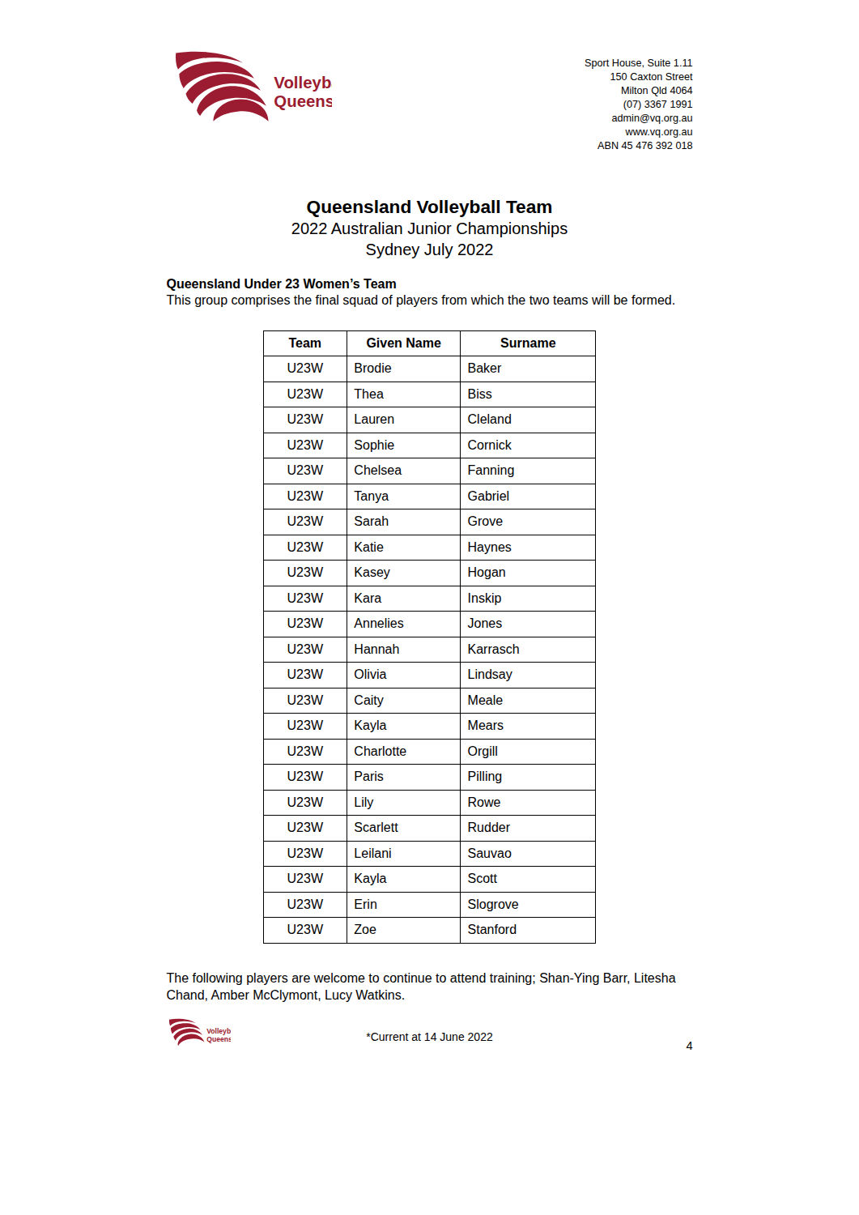Volleyball Queensland
Sport House, Suite 1.11
150 Caxton Street
Milton Qld 4064
(07) 3367 1991
admin@vq.org.au
www.vq.org.au
ABN 45 476 392 018
Queensland Volleyball Team
2022 Australian Junior Championships
Sydney July 2022
Queensland Under 23 Women’s Team
This group comprises the final squad of players from which the two teams will be formed.
| Team | Given Name | Surname |
| --- | --- | --- |
| U23W | Brodie | Baker |
| U23W | Thea | Biss |
| U23W | Lauren | Cleland |
| U23W | Sophie | Cornick |
| U23W | Chelsea | Fanning |
| U23W | Tanya | Gabriel |
| U23W | Sarah | Grove |
| U23W | Katie | Haynes |
| U23W | Kasey | Hogan |
| U23W | Kara | Inskip |
| U23W | Annelies | Jones |
| U23W | Hannah | Karrasch |
| U23W | Olivia | Lindsay |
| U23W | Caity | Meale |
| U23W | Kayla | Mears |
| U23W | Charlotte | Orgill |
| U23W | Paris | Pilling |
| U23W | Lily | Rowe |
| U23W | Scarlett | Rudder |
| U23W | Leilani | Sauvao |
| U23W | Kayla | Scott |
| U23W | Erin | Slogrove |
| U23W | Zoe | Stanford |
The following players are welcome to continue to attend training; Shan-Ying Barr, Litesha Chand, Amber McClymont, Lucy Watkins.
*Current at 14 June 2022
Volleyball Queensland
4